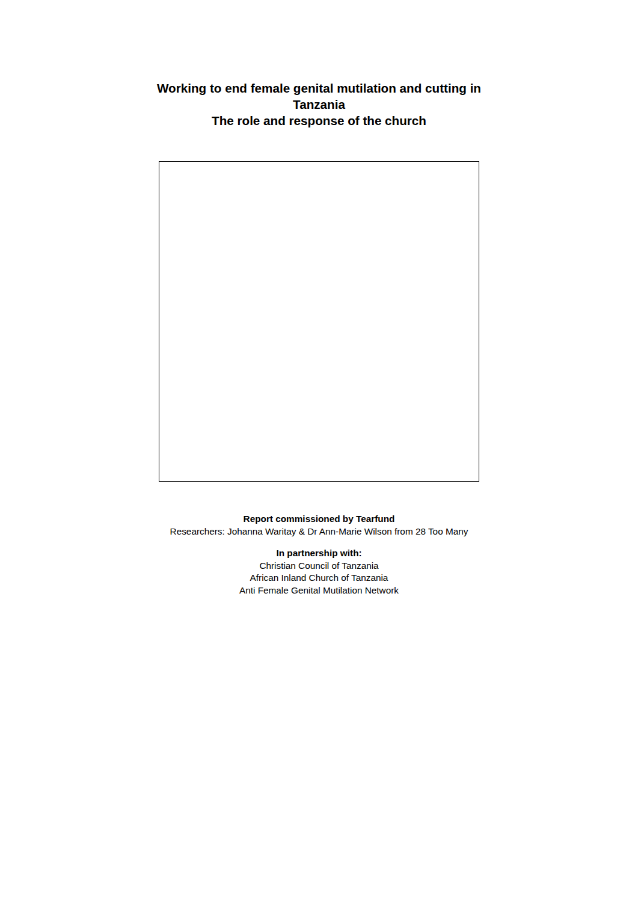Working to end female genital mutilation and cutting in Tanzania
The role and response of the church
Report commissioned by Tearfund
Researchers: Johanna Waritay & Dr Ann-Marie Wilson from 28 Too Many
In partnership with:
Christian Council of Tanzania
African Inland Church of Tanzania
Anti Female Genital Mutilation Network